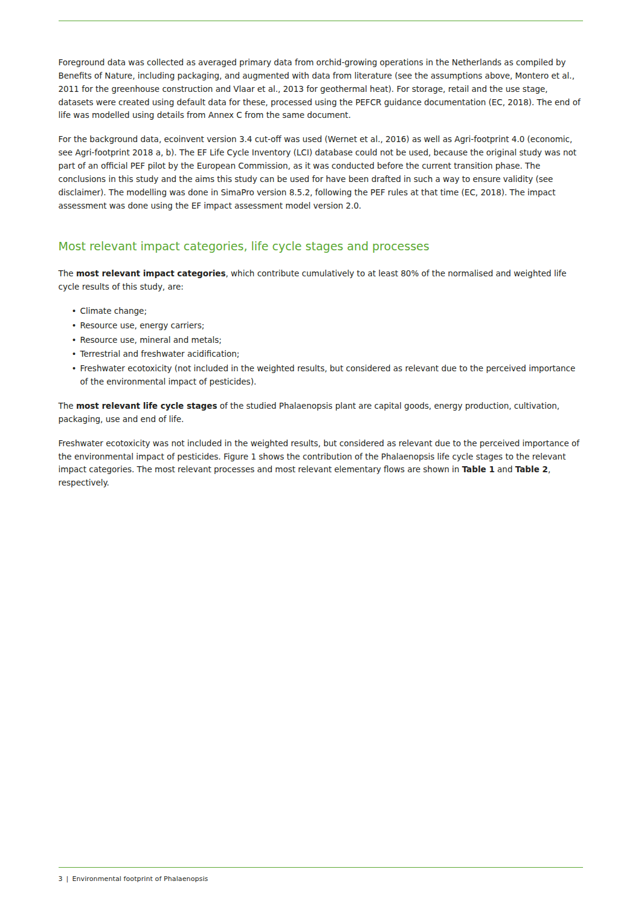Foreground data was collected as averaged primary data from orchid-growing operations in the Netherlands as compiled by Benefits of Nature, including packaging, and augmented with data from literature (see the assumptions above, Montero et al., 2011 for the greenhouse construction and Vlaar et al., 2013 for geothermal heat). For storage, retail and the use stage, datasets were created using default data for these, processed using the PEFCR guidance documentation (EC, 2018). The end of life was modelled using details from Annex C from the same document.
For the background data, ecoinvent version 3.4 cut-off was used (Wernet et al., 2016) as well as Agri-footprint 4.0 (economic, see Agri-footprint 2018 a, b). The EF Life Cycle Inventory (LCI) database could not be used, because the original study was not part of an official PEF pilot by the European Commission, as it was conducted before the current transition phase. The conclusions in this study and the aims this study can be used for have been drafted in such a way to ensure validity (see disclaimer). The modelling was done in SimaPro version 8.5.2, following the PEF rules at that time (EC, 2018). The impact assessment was done using the EF impact assessment model version 2.0.
Most relevant impact categories, life cycle stages and processes
The most relevant impact categories, which contribute cumulatively to at least 80% of the normalised and weighted life cycle results of this study, are:
Climate change;
Resource use, energy carriers;
Resource use, mineral and metals;
Terrestrial and freshwater acidification;
Freshwater ecotoxicity (not included in the weighted results, but considered as relevant due to the perceived importance of the environmental impact of pesticides).
The most relevant life cycle stages of the studied Phalaenopsis plant are capital goods, energy production, cultivation, packaging, use and end of life.
Freshwater ecotoxicity was not included in the weighted results, but considered as relevant due to the perceived importance of the environmental impact of pesticides. Figure 1 shows the contribution of the Phalaenopsis life cycle stages to the relevant impact categories. The most relevant processes and most relevant elementary flows are shown in Table 1 and Table 2, respectively.
3|Environmental footprint of Phalaenopsis